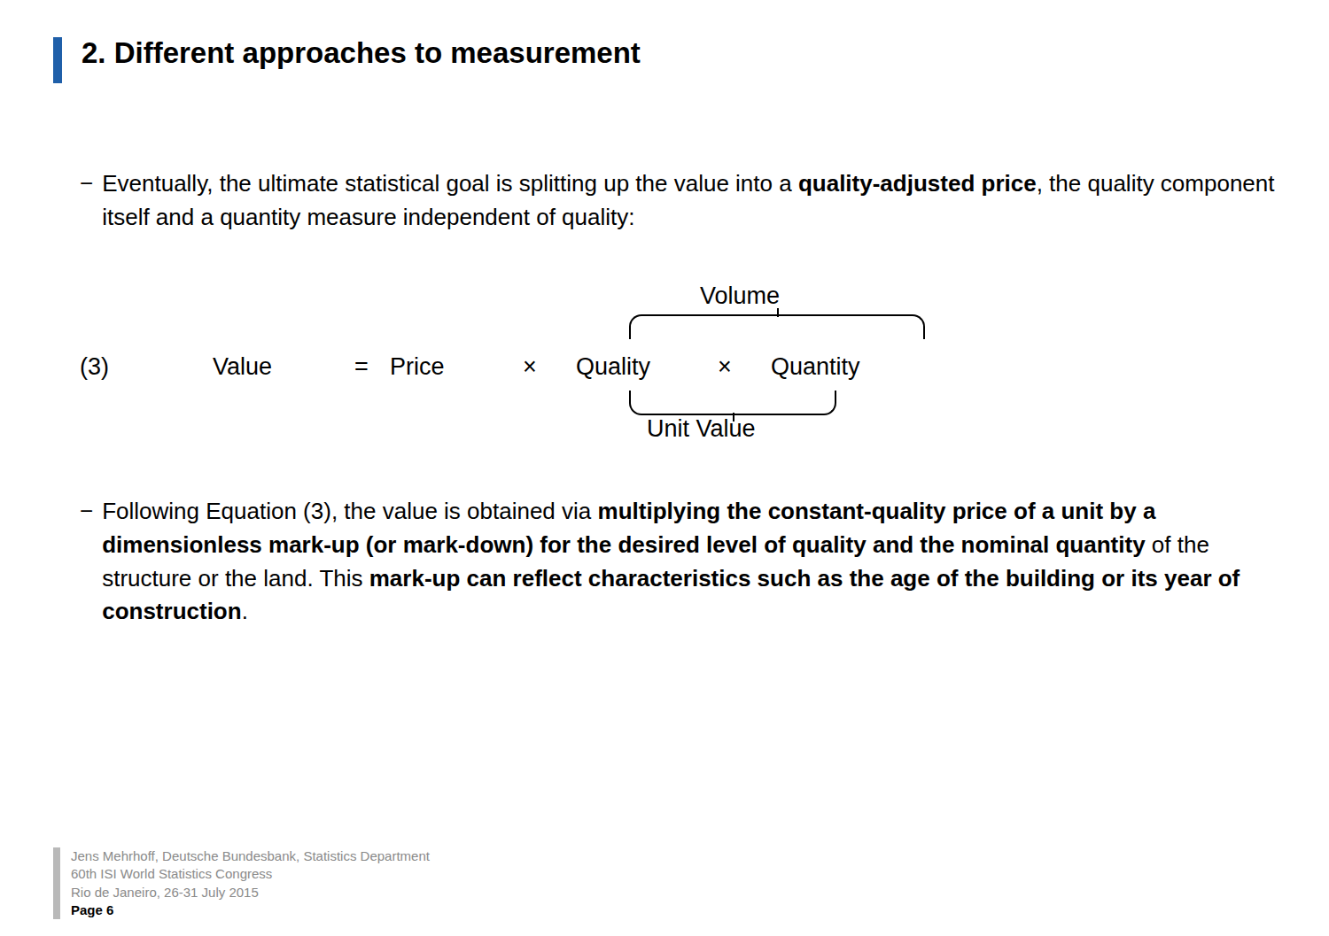2. Different approaches to measurement
−
Eventually, the ultimate statistical goal is splitting up the value into a quality-adjusted price, the quality component itself and a quantity measure independent of quality:
Volume
(3) Value=Price×Quality×Quantity
Unit Value
−
Following Equation (3), the value is obtained via multiplying the constant-quality price of a unit by a dimensionless mark-up (or mark-down) for the desired level of quality and the nominal quantity of the structure or the land. This mark-up can reflect characteristics such as the age of the building or its year of construction.
Jens Mehrhoff, Deutsche Bundesbank, Statistics Department
60th ISI World Statistics Congress
Rio de Janeiro, 26-31 July 2015
Page 6